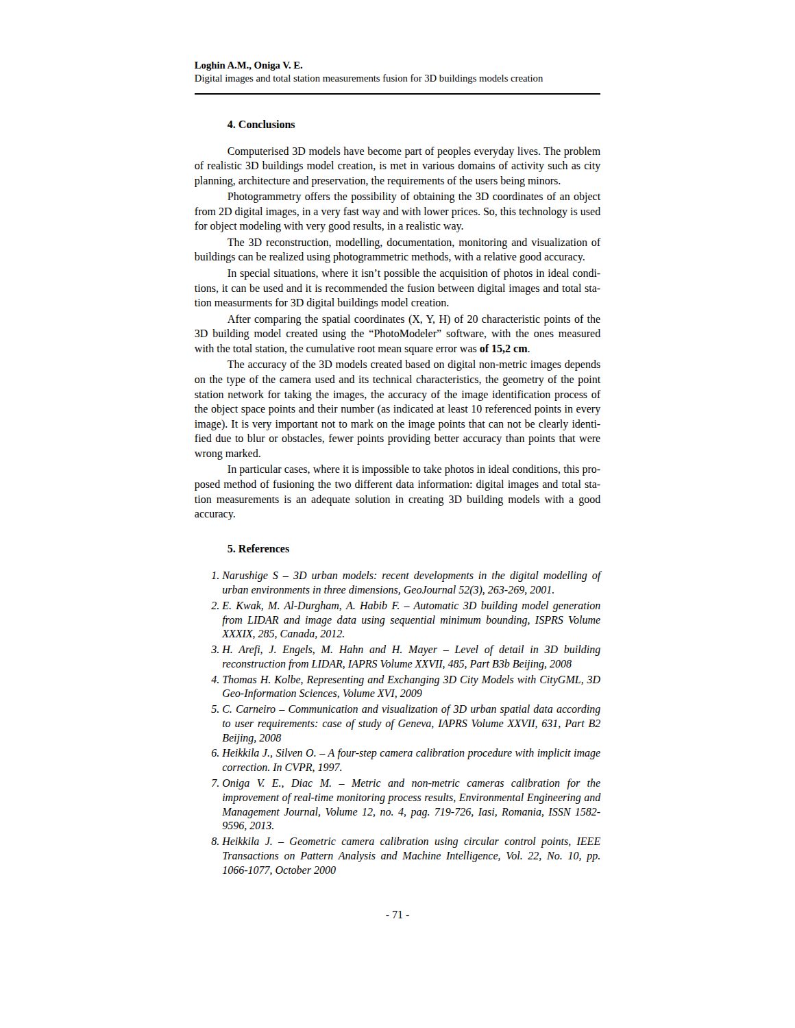Loghin A.M., Oniga V. E.
Digital images and total station measurements fusion for 3D buildings models creation
4. Conclusions
Computerised 3D models have become part of peoples everyday lives. The problem of realistic 3D buildings model creation, is met in various domains of activity such as city planning, architecture and preservation, the requirements of the users being minors.
Photogrammetry offers the possibility of obtaining the 3D coordinates of an object from 2D digital images, in a very fast way and with lower prices. So, this technology is used for object modeling with very good results, in a realistic way.
The 3D reconstruction, modelling, documentation, monitoring and visualization of buildings can be realized using photogrammetric methods, with a relative good accuracy.
In special situations, where it isn’t possible the acquisition of photos in ideal conditions, it can be used and it is recommended the fusion between digital images and total station measurments for 3D digital buildings model creation.
After comparing the spatial coordinates (X, Y, H) of 20 characteristic points of the 3D building model created using the “PhotoModeler” software, with the ones measured with the total station, the cumulative root mean square error was of 15,2 cm.
The accuracy of the 3D models created based on digital non-metric images depends on the type of the camera used and its technical characteristics, the geometry of the point station network for taking the images, the accuracy of the image identification process of the object space points and their number (as indicated at least 10 referenced points in every image). It is very important not to mark on the image points that can not be clearly identified due to blur or obstacles, fewer points providing better accuracy than points that were wrong marked.
In particular cases, where it is impossible to take photos in ideal conditions, this proposed method of fusioning the two different data information: digital images and total station measurements is an adequate solution in creating 3D building models with a good accuracy.
5. References
Narushige S – 3D urban models: recent developments in the digital modelling of urban environments in three dimensions, GeoJournal 52(3), 263-269, 2001.
E. Kwak, M. Al-Durgham, A. Habib F. – Automatic 3D building model generation from LIDAR and image data using sequential minimum bounding, ISPRS Volume XXXIX, 285, Canada, 2012.
H. Arefi, J. Engels, M. Hahn and H. Mayer – Level of detail in 3D building reconstruction from LIDAR, IAPRS Volume XXVII, 485, Part B3b Beijing, 2008
Thomas H. Kolbe, Representing and Exchanging 3D City Models with CityGML, 3D Geo-Information Sciences, Volume XVI, 2009
C. Carneiro – Communication and visualization of 3D urban spatial data according to user requirements: case of study of Geneva, IAPRS Volume XXVII, 631, Part B2 Beijing, 2008
Heikkila J., Silven O. – A four-step camera calibration procedure with implicit image correction. In CVPR, 1997.
Oniga V. E., Diac M. – Metric and non-metric cameras calibration for the improvement of real-time monitoring process results, Environmental Engineering and Management Journal, Volume 12, no. 4, pag. 719-726, Iasi, Romania, ISSN 1582-9596, 2013.
Heikkila J. – Geometric camera calibration using circular control points, IEEE Transactions on Pattern Analysis and Machine Intelligence, Vol. 22, No. 10, pp. 1066-1077, October 2000
- 71 -